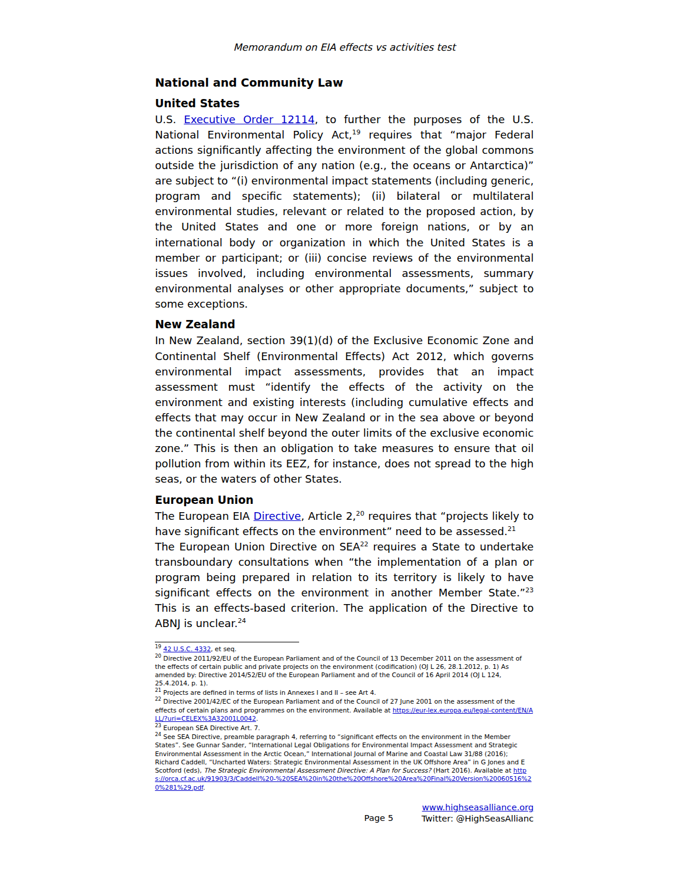Memorandum on EIA effects vs activities test
National and Community Law
United States
U.S. Executive Order 12114, to further the purposes of the U.S. National Environmental Policy Act,19 requires that “major Federal actions significantly affecting the environment of the global commons outside the jurisdiction of any nation (e.g., the oceans or Antarctica)” are subject to “(i) environmental impact statements (including generic, program and specific statements); (ii) bilateral or multilateral environmental studies, relevant or related to the proposed action, by the United States and one or more foreign nations, or by an international body or organization in which the United States is a member or participant; or (iii) concise reviews of the environmental issues involved, including environmental assessments, summary environmental analyses or other appropriate documents,” subject to some exceptions.
New Zealand
In New Zealand, section 39(1)(d) of the Exclusive Economic Zone and Continental Shelf (Environmental Effects) Act 2012, which governs environmental impact assessments, provides that an impact assessment must “identify the effects of the activity on the environment and existing interests (including cumulative effects and effects that may occur in New Zealand or in the sea above or beyond the continental shelf beyond the outer limits of the exclusive economic zone.” This is then an obligation to take measures to ensure that oil pollution from within its EEZ, for instance, does not spread to the high seas, or the waters of other States.
European Union
The European EIA Directive, Article 2,20 requires that “projects likely to have significant effects on the environment” need to be assessed.21
The European Union Directive on SEA22 requires a State to undertake transboundary consultations when “the implementation of a plan or program being prepared in relation to its territory is likely to have significant effects on the environment in another Member State.”23 This is an effects-based criterion. The application of the Directive to ABNJ is unclear.24
19 42 U.S.C. 4332, et seq.
20 Directive 2011/92/EU of the European Parliament and of the Council of 13 December 2011 on the assessment of the effects of certain public and private projects on the environment (codification) (OJ L 26, 28.1.2012, p. 1) As amended by: Directive 2014/52/EU of the European Parliament and of the Council of 16 April 2014 (OJ L 124, 25.4.2014, p. 1).
21 Projects are defined in terms of lists in Annexes I and II – see Art 4.
22 Directive 2001/42/EC of the European Parliament and of the Council of 27 June 2001 on the assessment of the effects of certain plans and programmes on the environment. Available at https://eur-lex.europa.eu/legal-content/EN/ALL/?uri=CELEX%3A32001L0042.
23 European SEA Directive Art. 7.
24 See SEA Directive, preamble paragraph 4, referring to “significant effects on the environment in the Member States”. See Gunnar Sander, “International Legal Obligations for Environmental Impact Assessment and Strategic Environmental Assessment in the Arctic Ocean,” International Journal of Marine and Coastal Law 31/88 (2016); Richard Caddell, “Uncharted Waters: Strategic Environmental Assessment in the UK Offshore Area” in G Jones and E Scotford (eds), The Strategic Environmental Assessment Directive: A Plan for Success? (Hart 2016). Available at https://orca.cf.ac.uk/91903/3/Caddell%20-%20SEA%20in%20the%20Offshore%20Area%20Final%20Version%20060516%20%281%29.pdf.
Page 5
www.highseasalliance.org
Twitter: @HighSeasAllianc